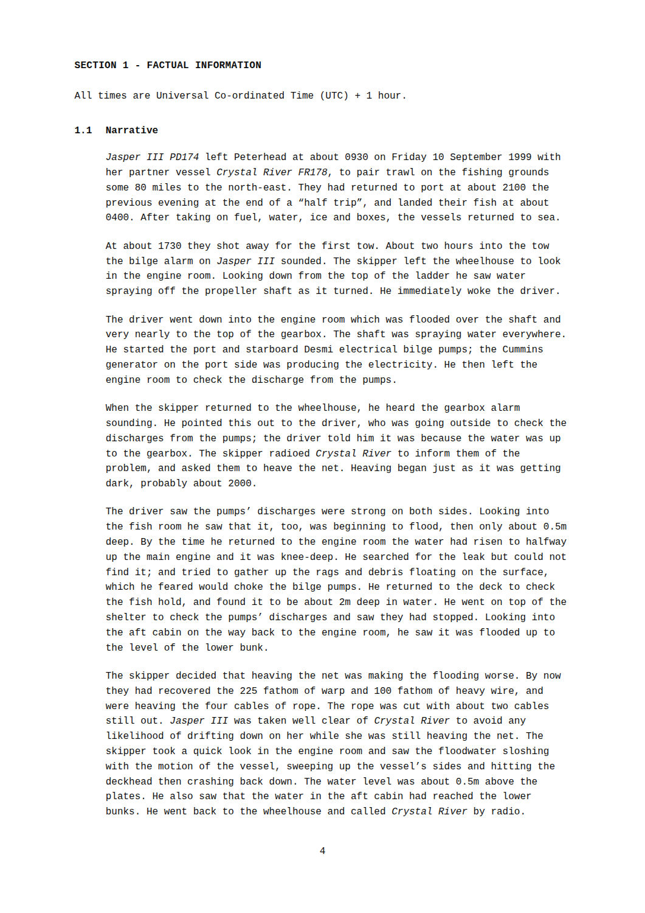SECTION 1 - FACTUAL INFORMATION
All times are Universal Co-ordinated Time (UTC) + 1 hour.
1.1 Narrative
Jasper III PD174 left Peterhead at about 0930 on Friday 10 September 1999 with her partner vessel Crystal River FR178, to pair trawl on the fishing grounds some 80 miles to the north-east. They had returned to port at about 2100 the previous evening at the end of a “half trip”, and landed their fish at about 0400. After taking on fuel, water, ice and boxes, the vessels returned to sea.
At about 1730 they shot away for the first tow. About two hours into the tow the bilge alarm on Jasper III sounded. The skipper left the wheelhouse to look in the engine room. Looking down from the top of the ladder he saw water spraying off the propeller shaft as it turned. He immediately woke the driver.
The driver went down into the engine room which was flooded over the shaft and very nearly to the top of the gearbox. The shaft was spraying water everywhere. He started the port and starboard Desmi electrical bilge pumps; the Cummins generator on the port side was producing the electricity. He then left the engine room to check the discharge from the pumps.
When the skipper returned to the wheelhouse, he heard the gearbox alarm sounding. He pointed this out to the driver, who was going outside to check the discharges from the pumps; the driver told him it was because the water was up to the gearbox. The skipper radioed Crystal River to inform them of the problem, and asked them to heave the net. Heaving began just as it was getting dark, probably about 2000.
The driver saw the pumps’ discharges were strong on both sides. Looking into the fish room he saw that it, too, was beginning to flood, then only about 0.5m deep. By the time he returned to the engine room the water had risen to halfway up the main engine and it was knee-deep. He searched for the leak but could not find it; and tried to gather up the rags and debris floating on the surface, which he feared would choke the bilge pumps. He returned to the deck to check the fish hold, and found it to be about 2m deep in water. He went on top of the shelter to check the pumps’ discharges and saw they had stopped. Looking into the aft cabin on the way back to the engine room, he saw it was flooded up to the level of the lower bunk.
The skipper decided that heaving the net was making the flooding worse. By now they had recovered the 225 fathom of warp and 100 fathom of heavy wire, and were heaving the four cables of rope. The rope was cut with about two cables still out. Jasper III was taken well clear of Crystal River to avoid any likelihood of drifting down on her while she was still heaving the net. The skipper took a quick look in the engine room and saw the floodwater sloshing with the motion of the vessel, sweeping up the vessel’s sides and hitting the deckhead then crashing back down. The water level was about 0.5m above the plates. He also saw that the water in the aft cabin had reached the lower bunks. He went back to the wheelhouse and called Crystal River by radio.
4